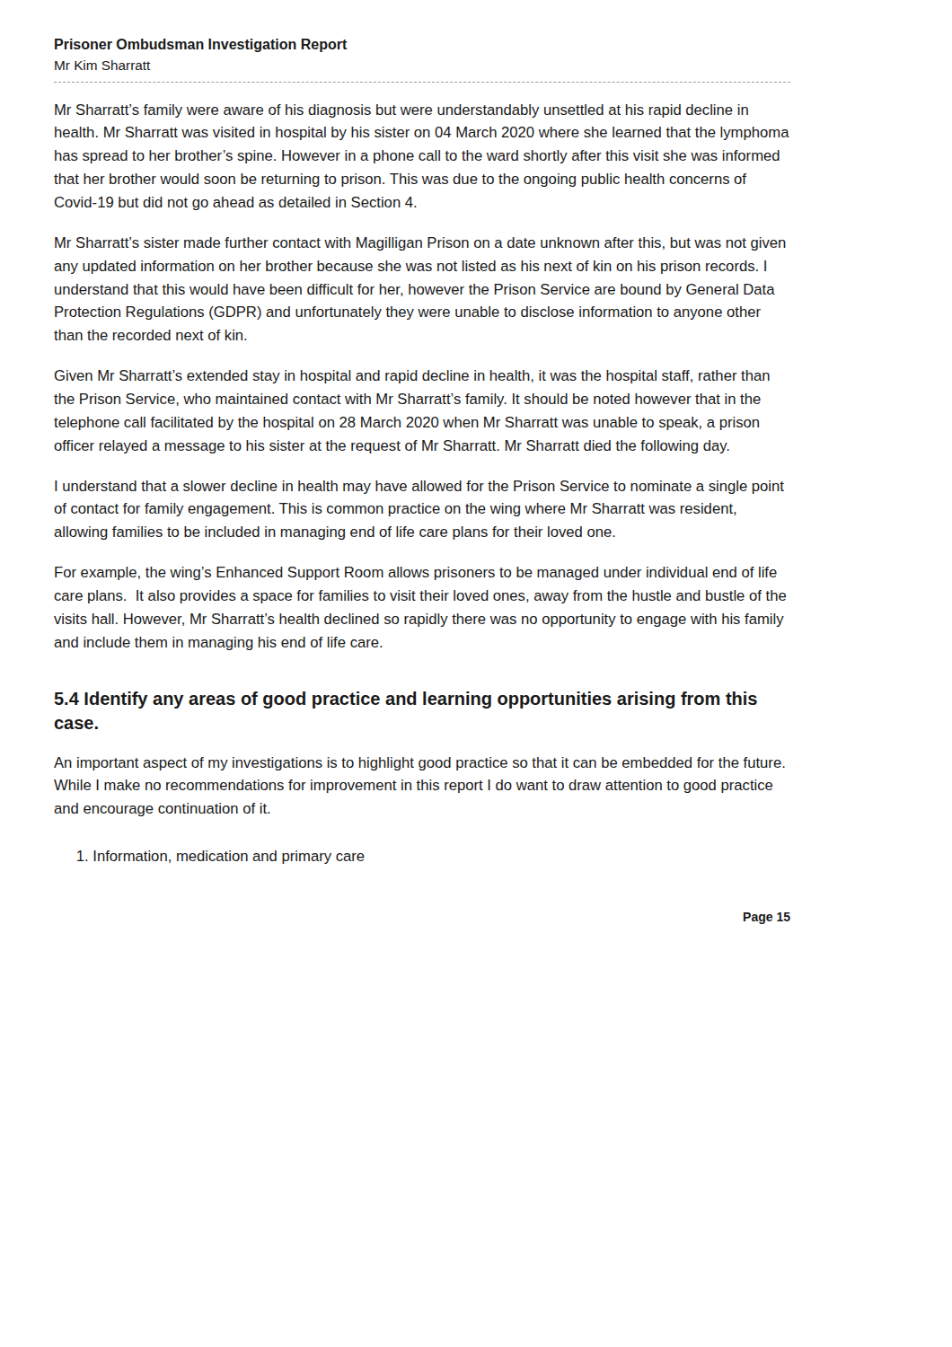Prisoner Ombudsman Investigation Report
Mr Kim Sharratt
Mr Sharratt’s family were aware of his diagnosis but were understandably unsettled at his rapid decline in health. Mr Sharratt was visited in hospital by his sister on 04 March 2020 where she learned that the lymphoma has spread to her brother’s spine. However in a phone call to the ward shortly after this visit she was informed that her brother would soon be returning to prison. This was due to the ongoing public health concerns of Covid-19 but did not go ahead as detailed in Section 4.
Mr Sharratt’s sister made further contact with Magilligan Prison on a date unknown after this, but was not given any updated information on her brother because she was not listed as his next of kin on his prison records. I understand that this would have been difficult for her, however the Prison Service are bound by General Data Protection Regulations (GDPR) and unfortunately they were unable to disclose information to anyone other than the recorded next of kin.
Given Mr Sharratt’s extended stay in hospital and rapid decline in health, it was the hospital staff, rather than the Prison Service, who maintained contact with Mr Sharratt’s family. It should be noted however that in the telephone call facilitated by the hospital on 28 March 2020 when Mr Sharratt was unable to speak, a prison officer relayed a message to his sister at the request of Mr Sharratt. Mr Sharratt died the following day.
I understand that a slower decline in health may have allowed for the Prison Service to nominate a single point of contact for family engagement. This is common practice on the wing where Mr Sharratt was resident, allowing families to be included in managing end of life care plans for their loved one.
For example, the wing’s Enhanced Support Room allows prisoners to be managed under individual end of life care plans. It also provides a space for families to visit their loved ones, away from the hustle and bustle of the visits hall. However, Mr Sharratt’s health declined so rapidly there was no opportunity to engage with his family and include them in managing his end of life care.
5.4 Identify any areas of good practice and learning opportunities arising from this case.
An important aspect of my investigations is to highlight good practice so that it can be embedded for the future. While I make no recommendations for improvement in this report I do want to draw attention to good practice and encourage continuation of it.
Information, medication and primary care
Page 15